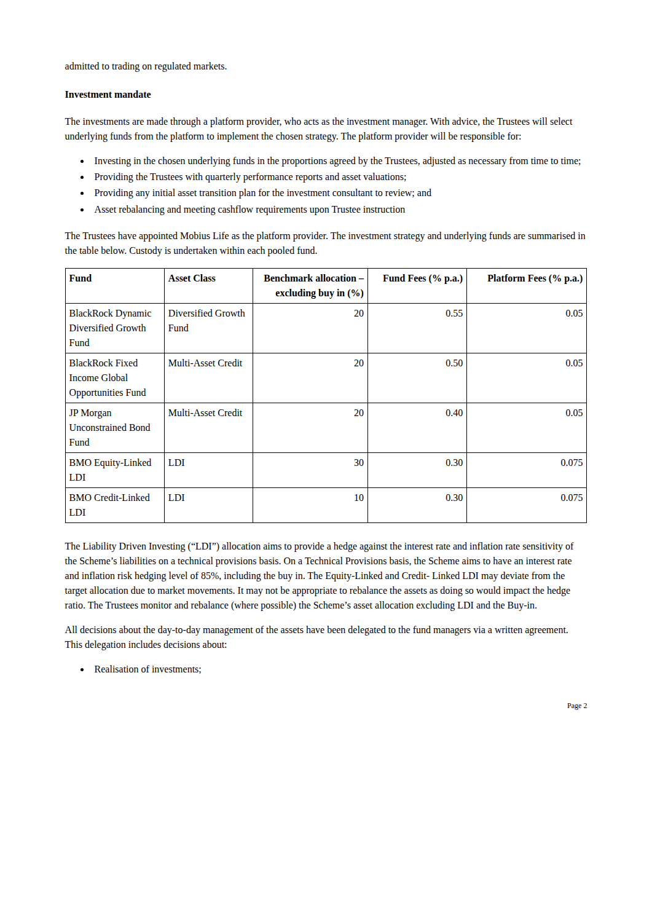admitted to trading on regulated markets.
Investment mandate
The investments are made through a platform provider, who acts as the investment manager. With advice, the Trustees will select underlying funds from the platform to implement the chosen strategy. The platform provider will be responsible for:
Investing in the chosen underlying funds in the proportions agreed by the Trustees, adjusted as necessary from time to time;
Providing the Trustees with quarterly performance reports and asset valuations;
Providing any initial asset transition plan for the investment consultant to review; and
Asset rebalancing and meeting cashflow requirements upon Trustee instruction
The Trustees have appointed Mobius Life as the platform provider. The investment strategy and underlying funds are summarised in the table below. Custody is undertaken within each pooled fund.
| Fund | Asset Class | Benchmark allocation – excluding buy in (%) | Fund Fees (% p.a.) | Platform Fees (% p.a.) |
| --- | --- | --- | --- | --- |
| BlackRock Dynamic Diversified Growth Fund | Diversified Growth Fund | 20 | 0.55 | 0.05 |
| BlackRock Fixed Income Global Opportunities Fund | Multi-Asset Credit | 20 | 0.50 | 0.05 |
| JP Morgan Unconstrained Bond Fund | Multi-Asset Credit | 20 | 0.40 | 0.05 |
| BMO Equity-Linked LDI | LDI | 30 | 0.30 | 0.075 |
| BMO Credit-Linked LDI | LDI | 10 | 0.30 | 0.075 |
The Liability Driven Investing (“LDI”) allocation aims to provide a hedge against the interest rate and inflation rate sensitivity of the Scheme’s liabilities on a technical provisions basis. On a Technical Provisions basis, the Scheme aims to have an interest rate and inflation risk hedging level of 85%, including the buy in. The Equity-Linked and Credit- Linked LDI may deviate from the target allocation due to market movements. It may not be appropriate to rebalance the assets as doing so would impact the hedge ratio. The Trustees monitor and rebalance (where possible) the Scheme’s asset allocation excluding LDI and the Buy-in.
All decisions about the day-to-day management of the assets have been delegated to the fund managers via a written agreement. This delegation includes decisions about:
Realisation of investments;
Page 2